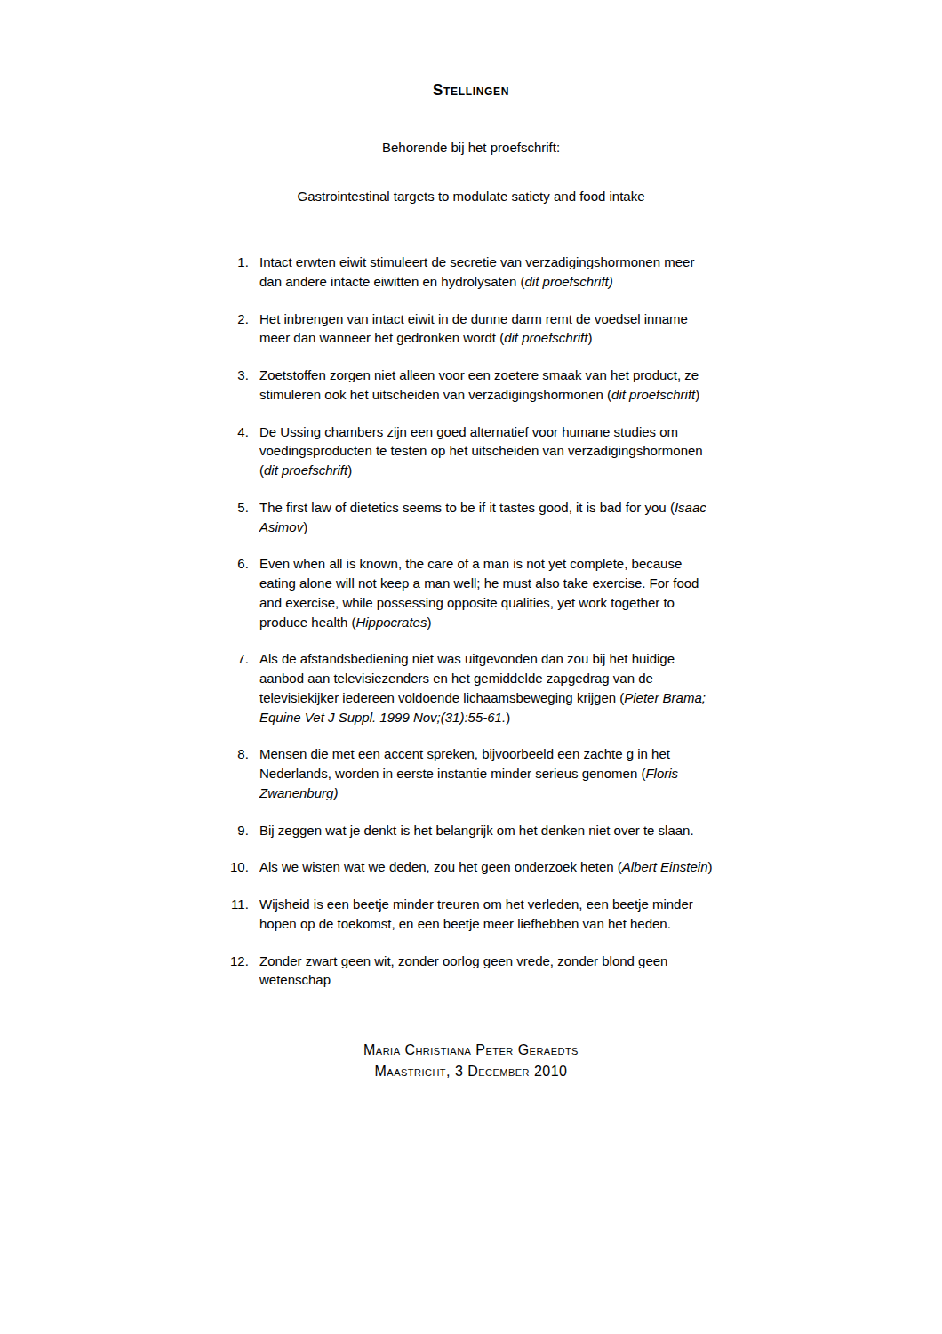Stellingen
Behorende bij het proefschrift:
Gastrointestinal targets to modulate satiety and food intake
Intact erwten eiwit stimuleert de secretie van verzadigingshormonen meer dan andere intacte eiwitten en hydrolysaten (dit proefschrift)
Het inbrengen van intact eiwit in de dunne darm remt de voedsel inname meer dan wanneer het gedronken wordt (dit proefschrift)
Zoetstoffen zorgen niet alleen voor een zoetere smaak van het product, ze stimuleren ook het uitscheiden van verzadigingshormonen (dit proefschrift)
De Ussing chambers zijn een goed alternatief voor humane studies om voedingsproducten te testen op het uitscheiden van verzadigingshormonen (dit proefschrift)
The first law of dietetics seems to be if it tastes good, it is bad for you (Isaac Asimov)
Even when all is known, the care of a man is not yet complete, because eating alone will not keep a man well; he must also take exercise. For food and exercise, while possessing opposite qualities, yet work together to produce health (Hippocrates)
Als de afstandsbediening niet was uitgevonden dan zou bij het huidige aanbod aan televisiezenders en het gemiddelde zapgedrag van de televisiekijker iedereen voldoende lichaamsbeweging krijgen (Pieter Brama; Equine Vet J Suppl. 1999 Nov;(31):55-61.)
Mensen die met een accent spreken, bijvoorbeeld een zachte g in het Nederlands, worden in eerste instantie minder serieus genomen (Floris Zwanenburg)
Bij zeggen wat je denkt is het belangrijk om het denken niet over te slaan.
Als we wisten wat we deden, zou het geen onderzoek heten (Albert Einstein)
Wijsheid is een beetje minder treuren om het verleden, een beetje minder hopen op de toekomst, en een beetje meer liefhebben van het heden.
Zonder zwart geen wit, zonder oorlog geen vrede, zonder blond geen wetenschap
Maria Christiana Peter Geraedts
Maastricht, 3 December 2010